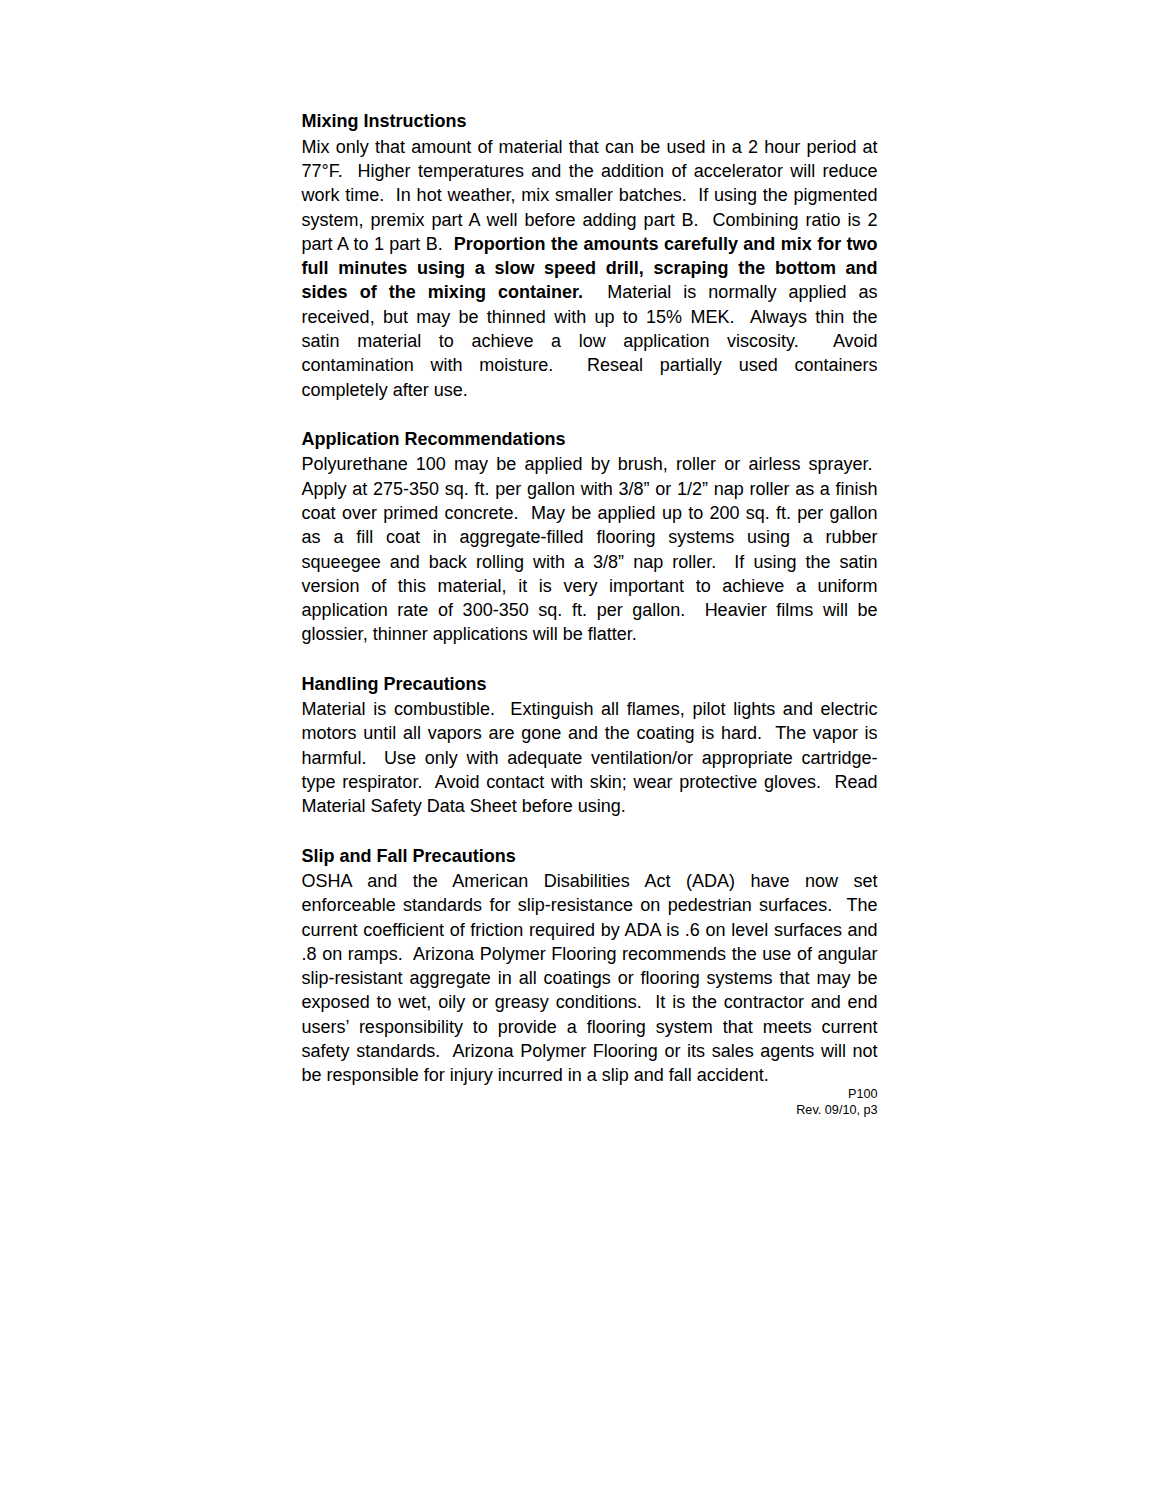Mixing Instructions
Mix only that amount of material that can be used in a 2 hour period at 77°F. Higher temperatures and the addition of accelerator will reduce work time. In hot weather, mix smaller batches. If using the pigmented system, premix part A well before adding part B. Combining ratio is 2 part A to 1 part B. Proportion the amounts carefully and mix for two full minutes using a slow speed drill, scraping the bottom and sides of the mixing container. Material is normally applied as received, but may be thinned with up to 15% MEK. Always thin the satin material to achieve a low application viscosity. Avoid contamination with moisture. Reseal partially used containers completely after use.
Application Recommendations
Polyurethane 100 may be applied by brush, roller or airless sprayer. Apply at 275-350 sq. ft. per gallon with 3/8” or 1/2” nap roller as a finish coat over primed concrete. May be applied up to 200 sq. ft. per gallon as a fill coat in aggregate-filled flooring systems using a rubber squeegee and back rolling with a 3/8” nap roller. If using the satin version of this material, it is very important to achieve a uniform application rate of 300-350 sq. ft. per gallon. Heavier films will be glossier, thinner applications will be flatter.
Handling Precautions
Material is combustible. Extinguish all flames, pilot lights and electric motors until all vapors are gone and the coating is hard. The vapor is harmful. Use only with adequate ventilation/or appropriate cartridge-type respirator. Avoid contact with skin; wear protective gloves. Read Material Safety Data Sheet before using.
Slip and Fall Precautions
OSHA and the American Disabilities Act (ADA) have now set enforceable standards for slip-resistance on pedestrian surfaces. The current coefficient of friction required by ADA is .6 on level surfaces and .8 on ramps. Arizona Polymer Flooring recommends the use of angular slip-resistant aggregate in all coatings or flooring systems that may be exposed to wet, oily or greasy conditions. It is the contractor and end users’ responsibility to provide a flooring system that meets current safety standards. Arizona Polymer Flooring or its sales agents will not be responsible for injury incurred in a slip and fall accident.
P100
Rev. 09/10, p3